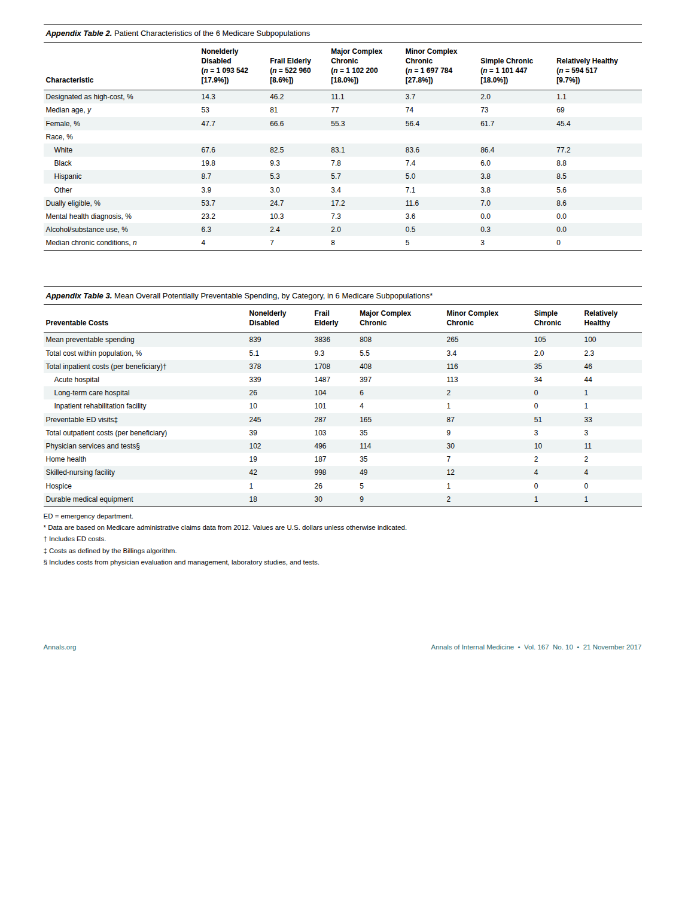Appendix Table 2. Patient Characteristics of the 6 Medicare Subpopulations
| Characteristic | Nonelderly Disabled ( n = 1 093 542 [17.9%]) | Frail Elderly ( n = 522 960 [8.6%]) | Major Complex Chronic ( n = 1 102 200 [18.0%]) | Minor Complex Chronic ( n = 1 697 784 [27.8%]) | Simple Chronic ( n = 1 101 447 [18.0%]) | Relatively Healthy ( n = 594 517 [9.7%]) |
| --- | --- | --- | --- | --- | --- | --- |
| Designated as high-cost, % | 14.3 | 46.2 | 11.1 | 3.7 | 2.0 | 1.1 |
| Median age, y | 53 | 81 | 77 | 74 | 73 | 69 |
| Female, % | 47.7 | 66.6 | 55.3 | 56.4 | 61.7 | 45.4 |
| Race, % | | | | | | |
| White | 67.6 | 82.5 | 83.1 | 83.6 | 86.4 | 77.2 |
| Black | 19.8 | 9.3 | 7.8 | 7.4 | 6.0 | 8.8 |
| Hispanic | 8.7 | 5.3 | 5.7 | 5.0 | 3.8 | 8.5 |
| Other | 3.9 | 3.0 | 3.4 | 7.1 | 3.8 | 5.6 |
| Dually eligible, % | 53.7 | 24.7 | 17.2 | 11.6 | 7.0 | 8.6 |
| Mental health diagnosis, % | 23.2 | 10.3 | 7.3 | 3.6 | 0.0 | 0.0 |
| Alcohol/substance use, % | 6.3 | 2.4 | 2.0 | 0.5 | 0.3 | 0.0 |
| Median chronic conditions, n | 4 | 7 | 8 | 5 | 3 | 0 |
Appendix Table 3. Mean Overall Potentially Preventable Spending, by Category, in 6 Medicare Subpopulations*
| Preventable Costs | Nonelderly Disabled | Frail Elderly | Major Complex Chronic | Minor Complex Chronic | Simple Chronic | Relatively Healthy |
| --- | --- | --- | --- | --- | --- | --- |
| Mean preventable spending | 839 | 3836 | 808 | 265 | 105 | 100 |
| Total cost within population, % | 5.1 | 9.3 | 5.5 | 3.4 | 2.0 | 2.3 |
| Total inpatient costs (per beneficiary)† | 378 | 1708 | 408 | 116 | 35 | 46 |
| Acute hospital | 339 | 1487 | 397 | 113 | 34 | 44 |
| Long-term care hospital | 26 | 104 | 6 | 2 | 0 | 1 |
| Inpatient rehabilitation facility | 10 | 101 | 4 | 1 | 0 | 1 |
| Preventable ED visits‡ | 245 | 287 | 165 | 87 | 51 | 33 |
| Total outpatient costs (per beneficiary) | 39 | 103 | 35 | 9 | 3 | 3 |
| Physician services and tests§ | 102 | 496 | 114 | 30 | 10 | 11 |
| Home health | 19 | 187 | 35 | 7 | 2 | 2 |
| Skilled-nursing facility | 42 | 998 | 49 | 12 | 4 | 4 |
| Hospice | 1 | 26 | 5 | 1 | 0 | 0 |
| Durable medical equipment | 18 | 30 | 9 | 2 | 1 | 1 |
ED = emergency department.
* Data are based on Medicare administrative claims data from 2012. Values are U.S. dollars unless otherwise indicated.
† Includes ED costs.
‡ Costs as defined by the Billings algorithm.
§ Includes costs from physician evaluation and management, laboratory studies, and tests.
Annals.org
Annals of Internal Medicine • Vol. 167 No. 10 • 21 November 2017